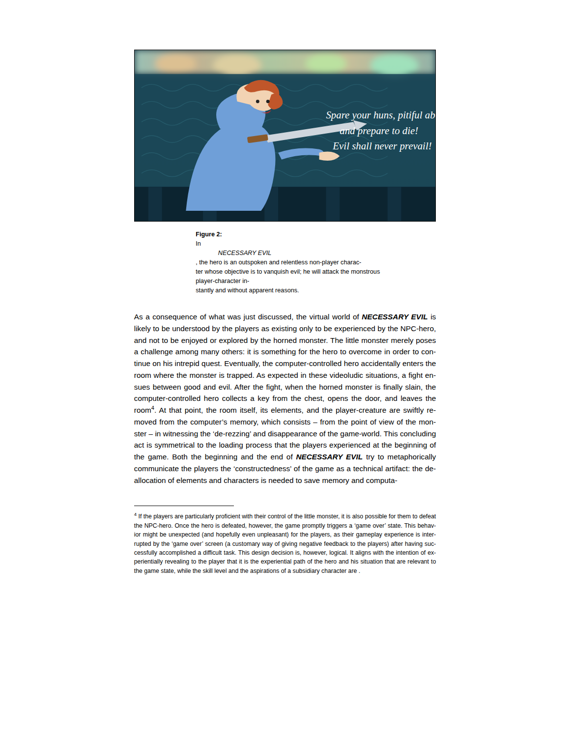Figure 2: In NECESSARY EVIL, the hero is an outspoken and relentless non-player charac- ter whose objective is to vanquish evil; he will attack the monstrous player-character in- stantly and without apparent reasons.
As a consequence of what was just discussed, the virtual world of NECESSARY EVIL is likely to be understood by the players as existing only to be experienced by the NPC-hero, and not to be enjoyed or explored by the horned monster. The little monster merely poses a challenge among many others: it is something for the hero to overcome in order to continue on his intrepid quest. Eventually, the computer-controlled hero accidentally enters the room where the monster is trapped. As expected in these videoludic situations, a fight ensues between good and evil. After the fight, when the horned monster is finally slain, the computer-controlled hero collects a key from the chest, opens the door, and leaves the room4. At that point, the room itself, its elements, and the player-creature are swiftly removed from the computer’s memory, which consists – from the point of view of the monster – in witnessing the ‘de-rezzing’ and disappearance of the game-world. This concluding act is symmetrical to the loading process that the players experienced at the beginning of the game. Both the beginning and the end of NECESSARY EVIL try to metaphorically communicate the players the ‘constructedness’ of the game as a technical artifact: the de-allocation of elements and characters is needed to save memory and computa-
4 If the players are particularly proficient with their control of the little monster, it is also possible for them to defeat the NPC-hero. Once the hero is defeated, however, the game promptly triggers a ‘game over’ state. This behavior might be unexpected (and hopefully even unpleasant) for the players, as their gameplay experience is interrupted by the ‘game over’ screen (a customary way of giving negative feedback to the players) after having successfully accomplished a difficult task. This design decision is, however, logical. It aligns with the intention of experientially revealing to the player that it is the experiential path of the hero and his situation that are relevant to the game state, while the skill level and the aspirations of a subsidiary character are .